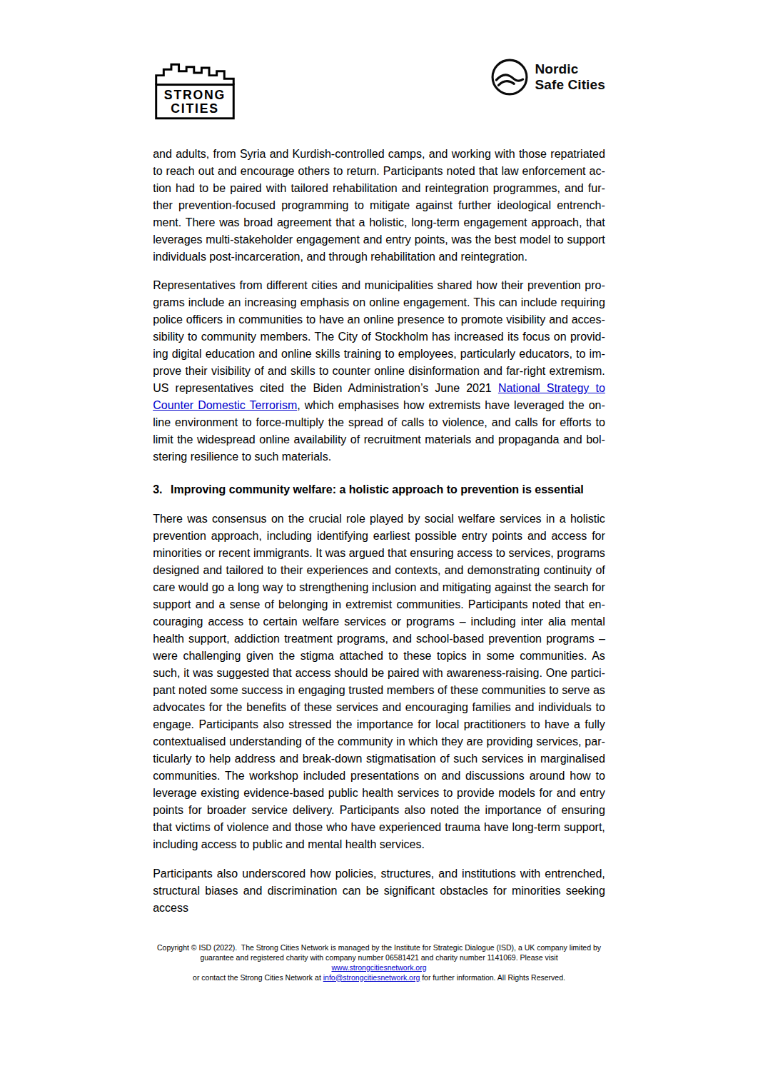STRONG CITIES
Nordic
Safe Cities
and adults, from Syria and Kurdish-controlled camps, and working with those repatriated to reach out and encourage others to return. Participants noted that law enforcement action had to be paired with tailored rehabilitation and reintegration programmes, and further prevention-focused programming to mitigate against further ideological entrenchment. There was broad agreement that a holistic, long-term engagement approach, that leverages multi-stakeholder engagement and entry points, was the best model to support individuals post-incarceration, and through rehabilitation and reintegration.
Representatives from different cities and municipalities shared how their prevention programs include an increasing emphasis on online engagement. This can include requiring police officers in communities to have an online presence to promote visibility and accessibility to community members. The City of Stockholm has increased its focus on providing digital education and online skills training to employees, particularly educators, to improve their visibility of and skills to counter online disinformation and far-right extremism. US representatives cited the Biden Administration’s June 2021 National Strategy to Counter Domestic Terrorism, which emphasises how extremists have leveraged the online environment to force-multiply the spread of calls to violence, and calls for efforts to limit the widespread online availability of recruitment materials and propaganda and bolstering resilience to such materials.
3. Improving community welfare: a holistic approach to prevention is essential
There was consensus on the crucial role played by social welfare services in a holistic prevention approach, including identifying earliest possible entry points and access for minorities or recent immigrants. It was argued that ensuring access to services, programs designed and tailored to their experiences and contexts, and demonstrating continuity of care would go a long way to strengthening inclusion and mitigating against the search for support and a sense of belonging in extremist communities. Participants noted that encouraging access to certain welfare services or programs – including inter alia mental health support, addiction treatment programs, and school-based prevention programs – were challenging given the stigma attached to these topics in some communities. As such, it was suggested that access should be paired with awareness-raising. One participant noted some success in engaging trusted members of these communities to serve as advocates for the benefits of these services and encouraging families and individuals to engage. Participants also stressed the importance for local practitioners to have a fully contextualised understanding of the community in which they are providing services, particularly to help address and break-down stigmatisation of such services in marginalised communities. The workshop included presentations on and discussions around how to leverage existing evidence-based public health services to provide models for and entry points for broader service delivery. Participants also noted the importance of ensuring that victims of violence and those who have experienced trauma have long-term support, including access to public and mental health services.
Participants also underscored how policies, structures, and institutions with entrenched, structural biases and discrimination can be significant obstacles for minorities seeking access
Copyright © ISD (2022). The Strong Cities Network is managed by the Institute for Strategic Dialogue (ISD), a UK company limited by guarantee and registered charity with company number 06581421 and charity number 1141069. Please visit www.strongcitiesnetwork.org
or contact the Strong Cities Network at info@strongcitiesnetwork.org for further information. All Rights Reserved.